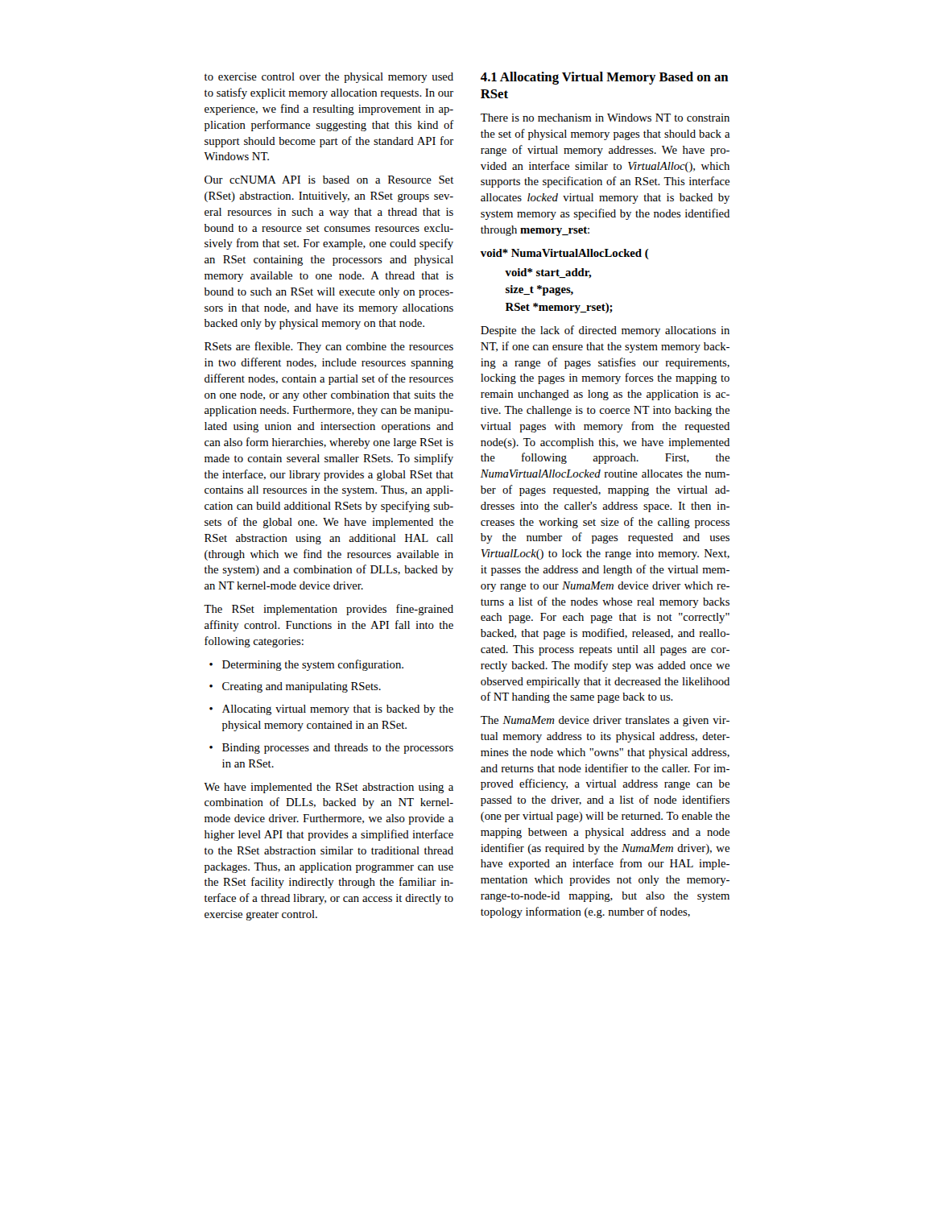to exercise control over the physical memory used to satisfy explicit memory allocation requests. In our experience, we find a resulting improvement in application performance suggesting that this kind of support should become part of the standard API for Windows NT.
Our ccNUMA API is based on a Resource Set (RSet) abstraction. Intuitively, an RSet groups several resources in such a way that a thread that is bound to a resource set consumes resources exclusively from that set. For example, one could specify an RSet containing the processors and physical memory available to one node. A thread that is bound to such an RSet will execute only on processors in that node, and have its memory allocations backed only by physical memory on that node.
RSets are flexible. They can combine the resources in two different nodes, include resources spanning different nodes, contain a partial set of the resources on one node, or any other combination that suits the application needs. Furthermore, they can be manipulated using union and intersection operations and can also form hierarchies, whereby one large RSet is made to contain several smaller RSets. To simplify the interface, our library provides a global RSet that contains all resources in the system. Thus, an application can build additional RSets by specifying subsets of the global one. We have implemented the RSet abstraction using an additional HAL call (through which we find the resources available in the system) and a combination of DLLs, backed by an NT kernel-mode device driver.
The RSet implementation provides fine-grained affinity control. Functions in the API fall into the following categories:
Determining the system configuration.
Creating and manipulating RSets.
Allocating virtual memory that is backed by the physical memory contained in an RSet.
Binding processes and threads to the processors in an RSet.
We have implemented the RSet abstraction using a combination of DLLs, backed by an NT kernel-mode device driver. Furthermore, we also provide a higher level API that provides a simplified interface to the RSet abstraction similar to traditional thread packages. Thus, an application programmer can use the RSet facility indirectly through the familiar interface of a thread library, or can access it directly to exercise greater control.
4.1 Allocating Virtual Memory Based on an RSet
There is no mechanism in Windows NT to constrain the set of physical memory pages that should back a range of virtual memory addresses. We have provided an interface similar to VirtualAlloc(), which supports the specification of an RSet. This interface allocates locked virtual memory that is backed by system memory as specified by the nodes identified through memory_rset:
void* NumaVirtualAllocLocked (
void* start_addr, size_t *pages, RSet *memory_rset);
Despite the lack of directed memory allocations in NT, if one can ensure that the system memory backing a range of pages satisfies our requirements, locking the pages in memory forces the mapping to remain unchanged as long as the application is active. The challenge is to coerce NT into backing the virtual pages with memory from the requested node(s). To accomplish this, we have implemented the following approach. First, the NumaVirtualAllocLocked routine allocates the number of pages requested, mapping the virtual addresses into the caller's address space. It then increases the working set size of the calling process by the number of pages requested and uses VirtualLock() to lock the range into memory. Next, it passes the address and length of the virtual memory range to our NumaMem device driver which returns a list of the nodes whose real memory backs each page. For each page that is not "correctly" backed, that page is modified, released, and reallocated. This process repeats until all pages are correctly backed. The modify step was added once we observed empirically that it decreased the likelihood of NT handing the same page back to us.
The NumaMem device driver translates a given virtual memory address to its physical address, determines the node which "owns" that physical address, and returns that node identifier to the caller. For improved efficiency, a virtual address range can be passed to the driver, and a list of node identifiers (one per virtual page) will be returned. To enable the mapping between a physical address and a node identifier (as required by the NumaMem driver), we have exported an interface from our HAL implementation which provides not only the memory-range-to-node-id mapping, but also the system topology information (e.g. number of nodes,